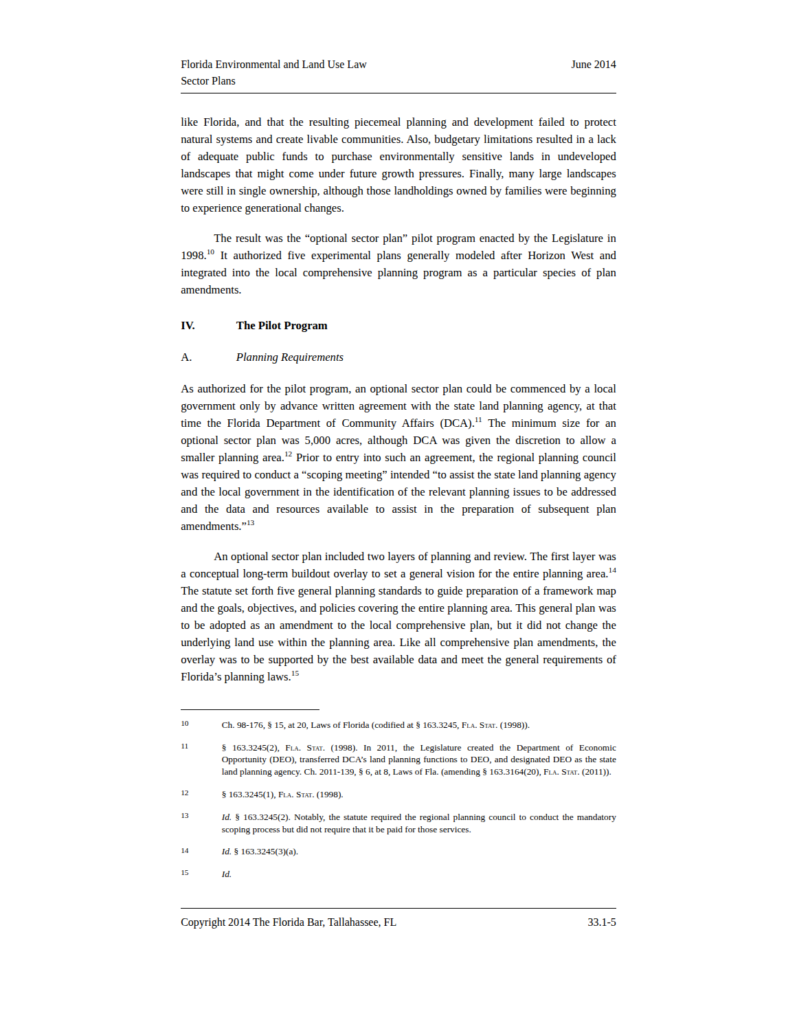Florida Environmental and Land Use Law
Sector Plans
June 2014
like Florida, and that the resulting piecemeal planning and development failed to protect natural systems and create livable communities. Also, budgetary limitations resulted in a lack of adequate public funds to purchase environmentally sensitive lands in undeveloped landscapes that might come under future growth pressures. Finally, many large landscapes were still in single ownership, although those landholdings owned by families were beginning to experience generational changes.
The result was the “optional sector plan” pilot program enacted by the Legislature in 1998.10 It authorized five experimental plans generally modeled after Horizon West and integrated into the local comprehensive planning program as a particular species of plan amendments.
IV. The Pilot Program
A. Planning Requirements
As authorized for the pilot program, an optional sector plan could be commenced by a local government only by advance written agreement with the state land planning agency, at that time the Florida Department of Community Affairs (DCA).11 The minimum size for an optional sector plan was 5,000 acres, although DCA was given the discretion to allow a smaller planning area.12 Prior to entry into such an agreement, the regional planning council was required to conduct a “scoping meeting” intended “to assist the state land planning agency and the local government in the identification of the relevant planning issues to be addressed and the data and resources available to assist in the preparation of subsequent plan amendments.”13
An optional sector plan included two layers of planning and review. The first layer was a conceptual long-term buildout overlay to set a general vision for the entire planning area.14 The statute set forth five general planning standards to guide preparation of a framework map and the goals, objectives, and policies covering the entire planning area. This general plan was to be adopted as an amendment to the local comprehensive plan, but it did not change the underlying land use within the planning area. Like all comprehensive plan amendments, the overlay was to be supported by the best available data and meet the general requirements of Florida’s planning laws.15
10 Ch. 98-176, § 15, at 20, Laws of Florida (codified at § 163.3245, Fla. Stat. (1998)).
11 § 163.3245(2), Fla. Stat. (1998). In 2011, the Legislature created the Department of Economic Opportunity (DEO), transferred DCA’s land planning functions to DEO, and designated DEO as the state land planning agency. Ch. 2011-139, § 6, at 8, Laws of Fla. (amending § 163.3164(20), Fla. Stat. (2011)).
12 § 163.3245(1), Fla. Stat. (1998).
13 Id. § 163.3245(2). Notably, the statute required the regional planning council to conduct the mandatory scoping process but did not require that it be paid for those services.
14 Id. § 163.3245(3)(a).
15 Id.
Copyright 2014 The Florida Bar, Tallahassee, FL 33.1-5